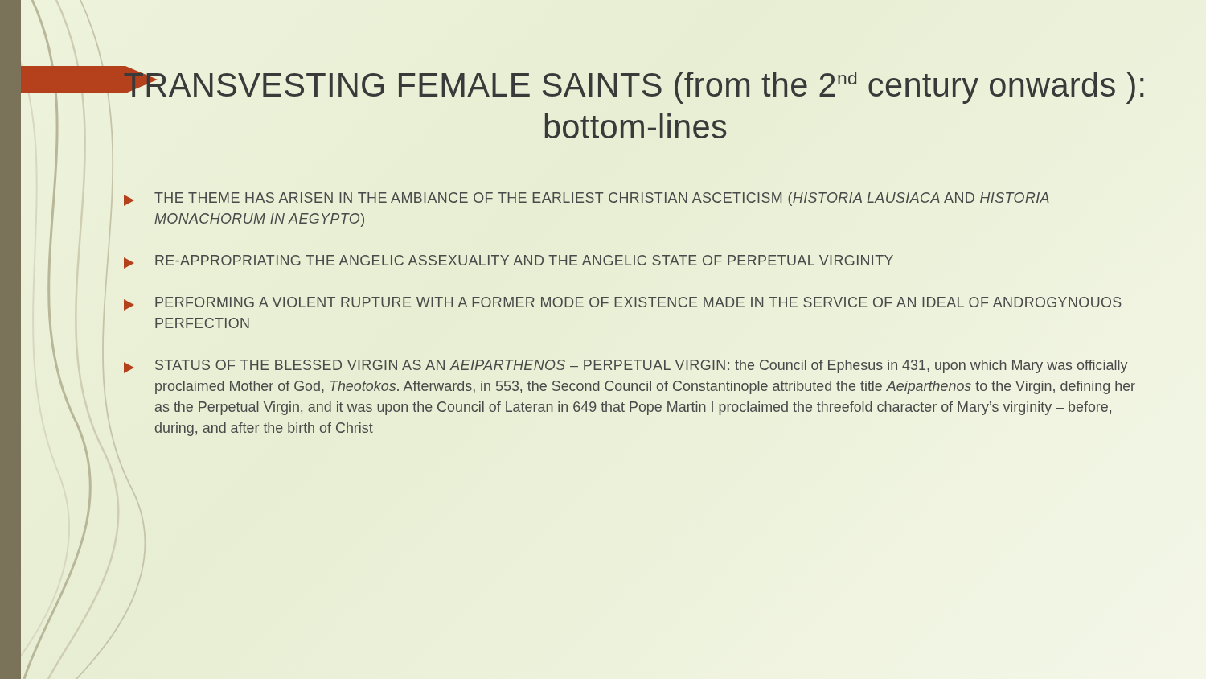TRANSVESTING FEMALE SAINTS (from the 2nd century onwards ): bottom-lines
The theme has arisen in the ambiance of the earliest Christian asceticism (Historia lausiaca and Historia monachorum in Aegypto)
Re-appropriating the angelic assexuality and the angelic state of perpetual virginity
Performing a violent rupture with a former mode of existence made in the service of an ideal of androgynouos perfection
Status of the Blessed Virgin as an Aeiparthenos – perpetual virgin: the Council of Ephesus in 431, upon which Mary was officially proclaimed Mother of God, Theotokos. Afterwards, in 553, the Second Council of Constantinople attributed the title Aeiparthenos to the Virgin, defining her as the Perpetual Virgin, and it was upon the Council of Lateran in 649 that Pope Martin I proclaimed the threefold character of Mary’s virginity – before, during, and after the birth of Christ